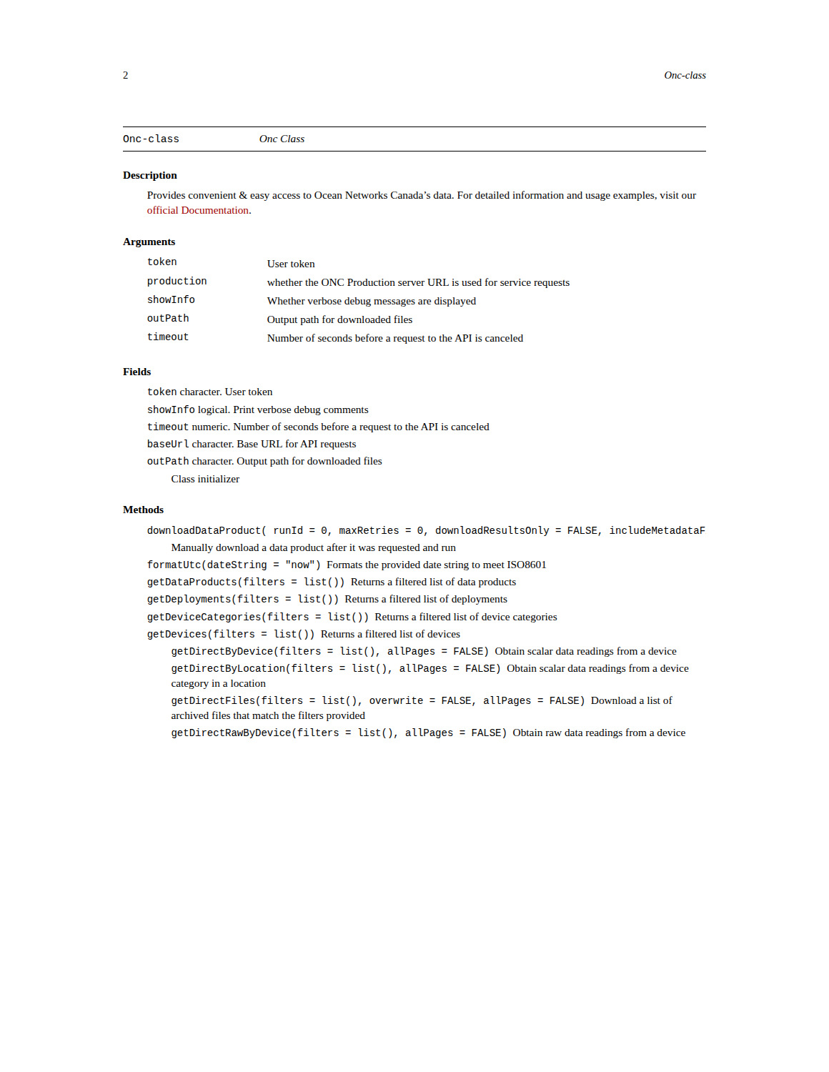2 Onc-class
Onc-class Onc Class
Description
Provides convenient & easy access to Ocean Networks Canada’s data. For detailed information and usage examples, visit our official Documentation.
Arguments
| token | User token |
| production | whether the ONC Production server URL is used for service requests |
| showInfo | Whether verbose debug messages are displayed |
| outPath | Output path for downloaded files |
| timeout | Number of seconds before a request to the API is canceled |
Fields
token
character. User token
showInfo
logical. Print verbose debug comments
timeout
numeric. Number of seconds before a request to the API is canceled
baseUrl
character. Base URL for API requests
outPath
character. Output path for downloaded files
Class initializer
Methods
downloadDataProduct( runId = 0, maxRetries = 0, downloadResultsOnly = FALSE, includeMetadataFile = TRUE, o
Manually download a data product after it was requested and run
formatUtc(dateString = "now")
Formats the provided date string to meet ISO8601
getDataProducts(filters = list())
Returns a filtered list of data products
getDeployments(filters = list())
Returns a filtered list of deployments
getDeviceCategories(filters = list())
Returns a filtered list of device categories
getDevices(filters = list())
Returns a filtered list of devices
getDirectByDevice(filters = list(), allPages = FALSE)
Obtain scalar data readings from a device
getDirectByLocation(filters = list(), allPages = FALSE)
Obtain scalar data readings from a device category in a location
getDirectFiles(filters = list(), overwrite = FALSE, allPages = FALSE)
Download a list of archived files that match the filters provided
getDirectRawByDevice(filters = list(), allPages = FALSE)
Obtain raw data readings from a device